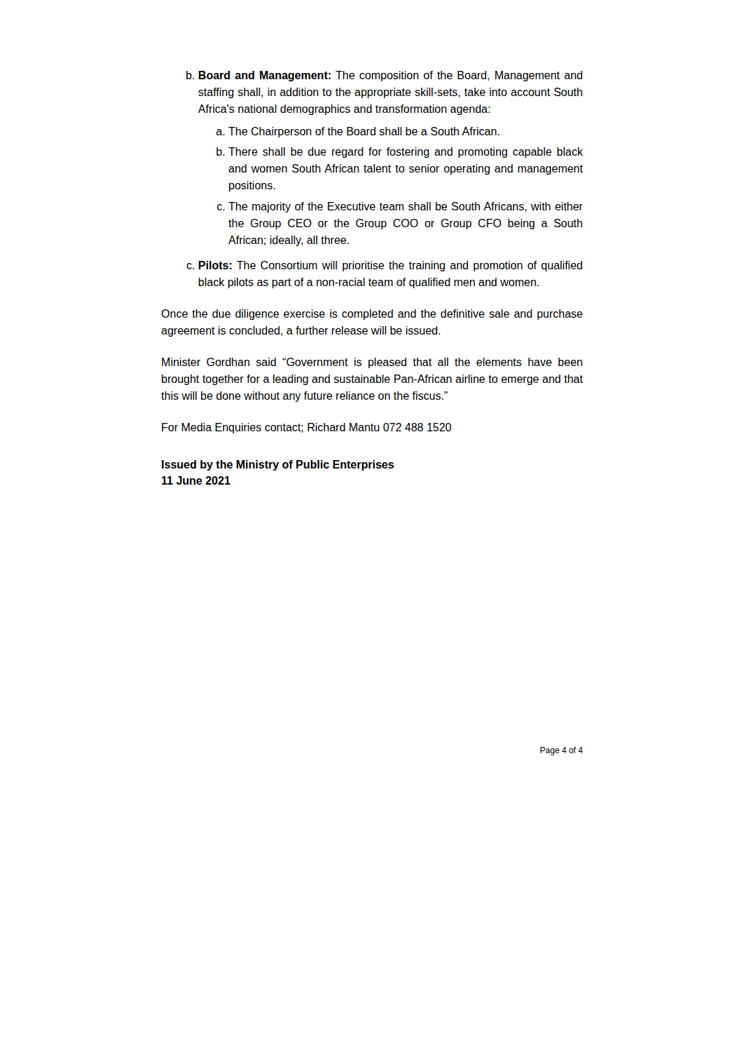Board and Management: The composition of the Board, Management and staffing shall, in addition to the appropriate skill-sets, take into account South Africa's national demographics and transformation agenda:
The Chairperson of the Board shall be a South African.
There shall be due regard for fostering and promoting capable black and women South African talent to senior operating and management positions.
The majority of the Executive team shall be South Africans, with either the Group CEO or the Group COO or Group CFO being a South African; ideally, all three.
Pilots: The Consortium will prioritise the training and promotion of qualified black pilots as part of a non-racial team of qualified men and women.
Once the due diligence exercise is completed and the definitive sale and purchase agreement is concluded, a further release will be issued.
Minister Gordhan said “Government is pleased that all the elements have been brought together for a leading and sustainable Pan-African airline to emerge and that this will be done without any future reliance on the fiscus.”
For Media Enquiries contact; Richard Mantu 072 488 1520
Issued by the Ministry of Public Enterprises
11 June 2021
Page 4 of 4